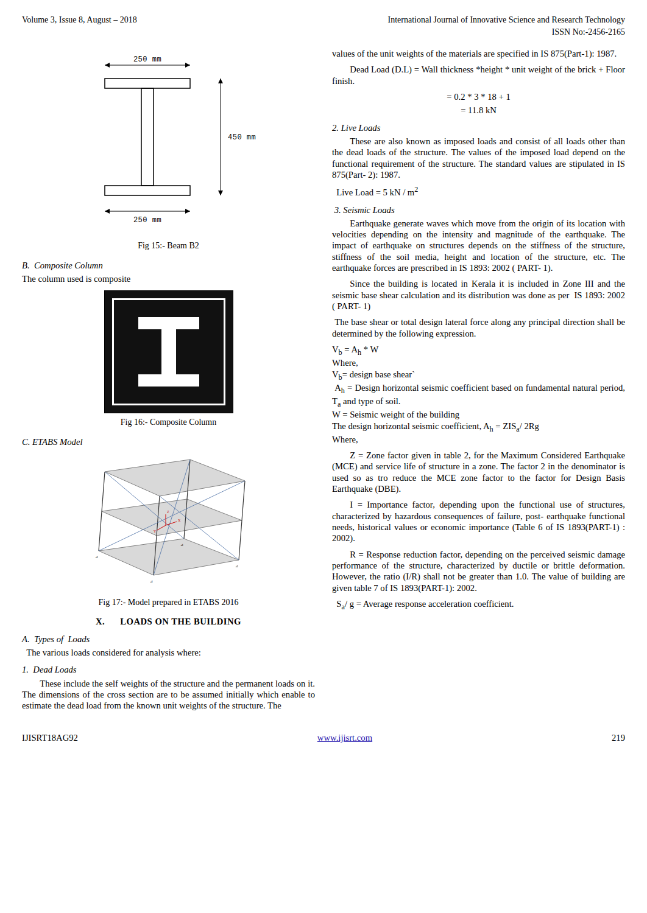Volume 3, Issue 8, August – 2018
International Journal of Innovative Science and Research Technology
ISSN No:-2456-2165
250 mm 450 mm 250 mm
Fig 15:- Beam B2
B. Composite Column
The column used is composite
Fig 16:- Composite Column
C. ETABS Model
X Y Z ⊿ ⊿ ⊿ ⊿
Fig 17:- Model prepared in ETABS 2016
X. LOADS ON THE BUILDING
A. Types of Loads
The various loads considered for analysis where:
1. Dead Loads
These include the self weights of the structure and the permanent loads on it. The dimensions of the cross section are to be assumed initially which enable to estimate the dead load from the known unit weights of the structure. The
values of the unit weights of the materials are specified in IS 875(Part-1): 1987.
Dead Load (D.L) = Wall thickness *height * unit weight of the brick + Floor finish.
= 0.2 * 3 * 18 + 1
= 11.8 kN
2. Live Loads
These are also known as imposed loads and consist of all loads other than the dead loads of the structure. The values of the imposed load depend on the functional requirement of the structure. The standard values are stipulated in IS 875(Part- 2): 1987.
Live Load = 5 kN / m2
3. Seismic Loads
Earthquake generate waves which move from the origin of its location with velocities depending on the intensity and magnitude of the earthquake. The impact of earthquake on structures depends on the stiffness of the structure, stiffness of the soil media, height and location of the structure, etc. The earthquake forces are prescribed in IS 1893: 2002 ( PART- 1).
Since the building is located in Kerala it is included in Zone III and the seismic base shear calculation and its distribution was done as per IS 1893: 2002 ( PART- 1)
The base shear or total design lateral force along any principal direction shall be determined by the following expression.
Vb = Ah * W
Where,
Vb= design base shear`
Ah = Design horizontal seismic coefficient based on fundamental natural period, Ta and type of soil.
W = Seismic weight of the building
The design horizontal seismic coefficient, Ah = ZISa/ 2Rg
Where,
Z = Zone factor given in table 2, for the Maximum Considered Earthquake (MCE) and service life of structure in a zone. The factor 2 in the denominator is used so as tro reduce the MCE zone factor to the factor for Design Basis Earthquake (DBE).
I = Importance factor, depending upon the functional use of structures, characterized by hazardous consequences of failure, post- earthquake functional needs, historical values or economic importance (Table 6 of IS 1893(PART-1) : 2002).
R = Response reduction factor, depending on the perceived seismic damage performance of the structure, characterized by ductile or brittle deformation. However, the ratio (I/R) shall not be greater than 1.0. The value of building are given table 7 of IS 1893(PART-1): 2002.
Sa/ g = Average response acceleration coefficient.
IJISRT18AG92
www.ijisrt.com
219